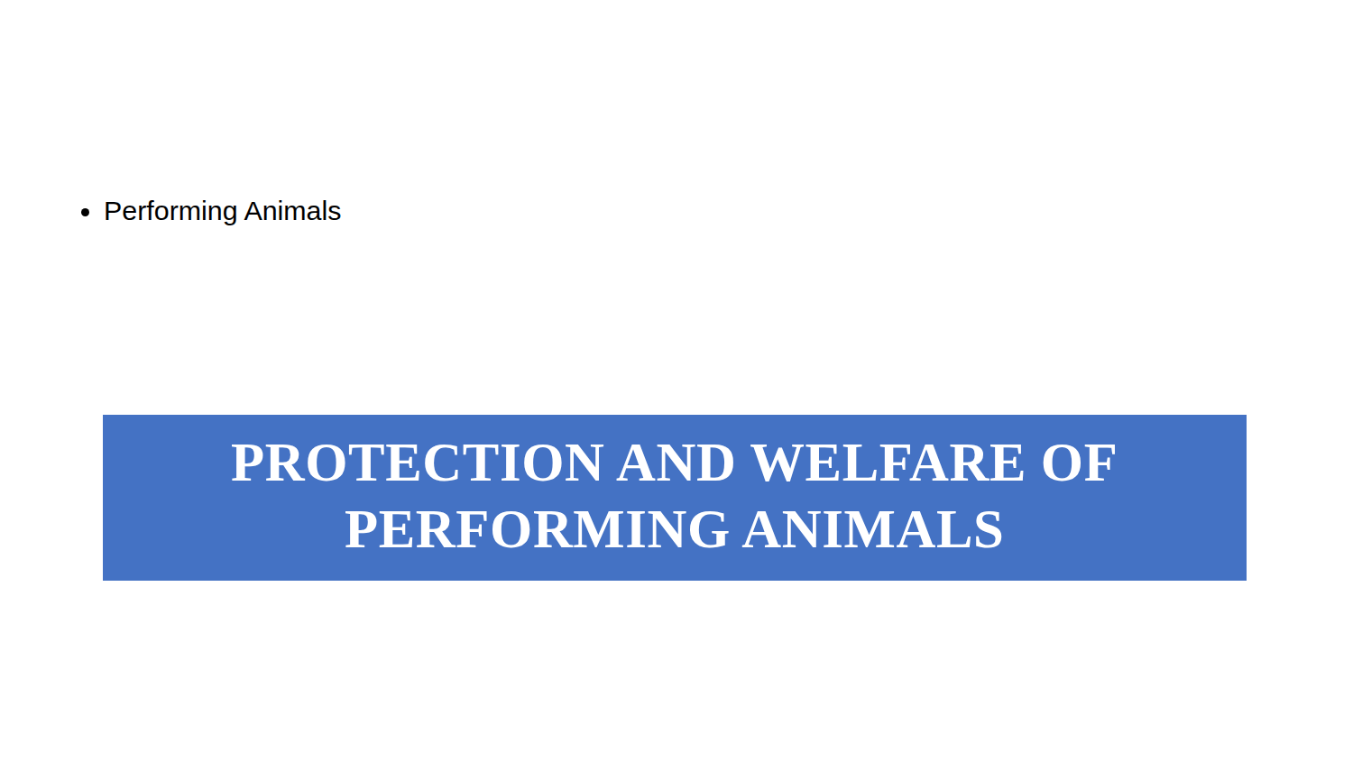Performing Animals
PROTECTION AND WELFARE OF PERFORMING ANIMALS